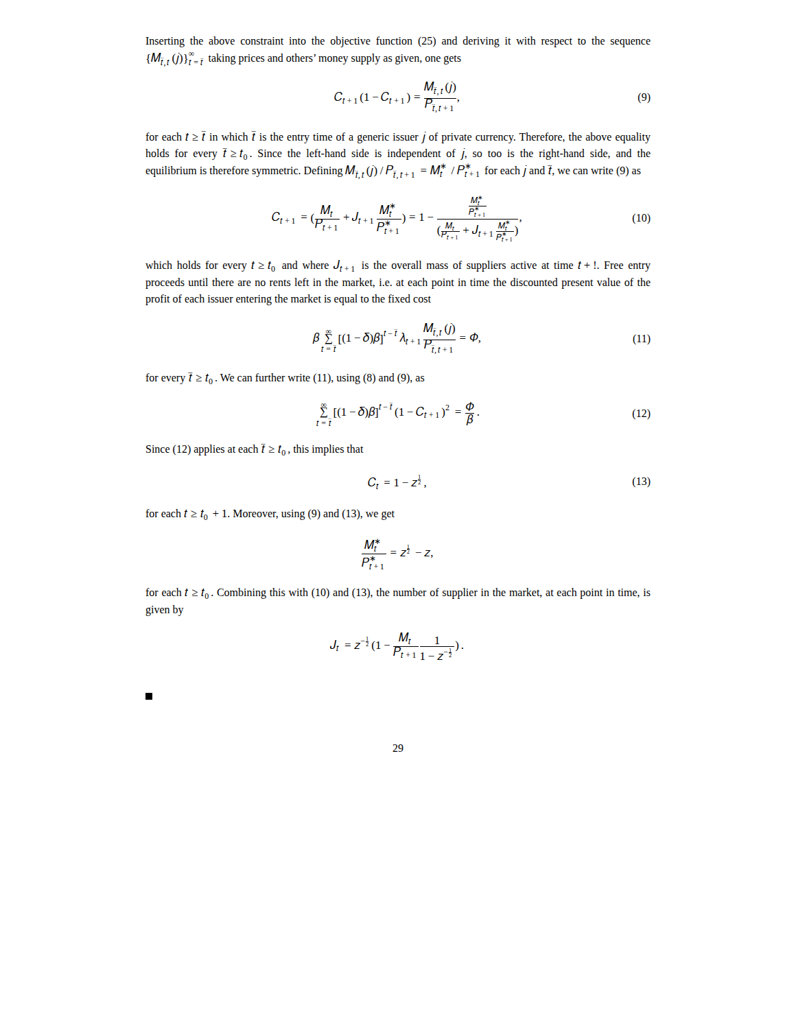Inserting the above constraint into the objective function (25) and deriving it with respect to the sequence {Mt¯,t(j)}t=t¯∞ taking prices and others’ money supply as given, one gets
Ct+1 (1−Ct+1) = Mt¯,t(j) Pt¯,t+1 ,
(9)
for each t≥t¯ in which t¯ is the entry time of a generic issuer j of private currency. Therefore, the above equality holds for every t¯≥t0. Since the left-hand side is independent of j, so too is the right-hand side, and the equilibrium is therefore symmetric. Defining Mt¯,t(j)/Pt¯,t+1=Mt∗/Pt+1∗ for each j and t¯, we can write (9) as
Ct+1 = ( MtPt+1 + Jt+1 Mt∗Pt+1∗ ) = 1 − Mt∗Pt+1∗ ( MtPt+1 + Jt+1 Mt∗Pt+1∗ ) ,
(10)
which holds for every t≥t0 and where Jt+1 is the overall mass of suppliers active at time t+!. Free entry proceeds until there are no rents left in the market, i.e. at each point in time the discounted present value of the profit of each issuer entering the market is equal to the fixed cost
β ∑ t=t¯ ∞ [(1−δ)β] t−t¯ λt+1 Mt¯,t(j) Pt¯,t+1 = Φ ,
(11)
for every t¯≥t0. We can further write (11), using (8) and (9), as
∑ t=t¯ ∞ [(1−δ)β] t−t¯ (1−Ct+1) 2 = Φβ .
(12)
Since (12) applies at each t¯≥t0, this implies that
Ct = 1 − z12 ,
(13)
for each t≥t0+1. Moreover, using (9) and (13), we get
Mt∗Pt+1∗ = z12 − z ,
for each t≥t0. Combining this with (10) and (13), the number of supplier in the market, at each point in time, is given by
Jt = z−12 ( 1 − MtPt+1 1 1−z−12 ) .
29